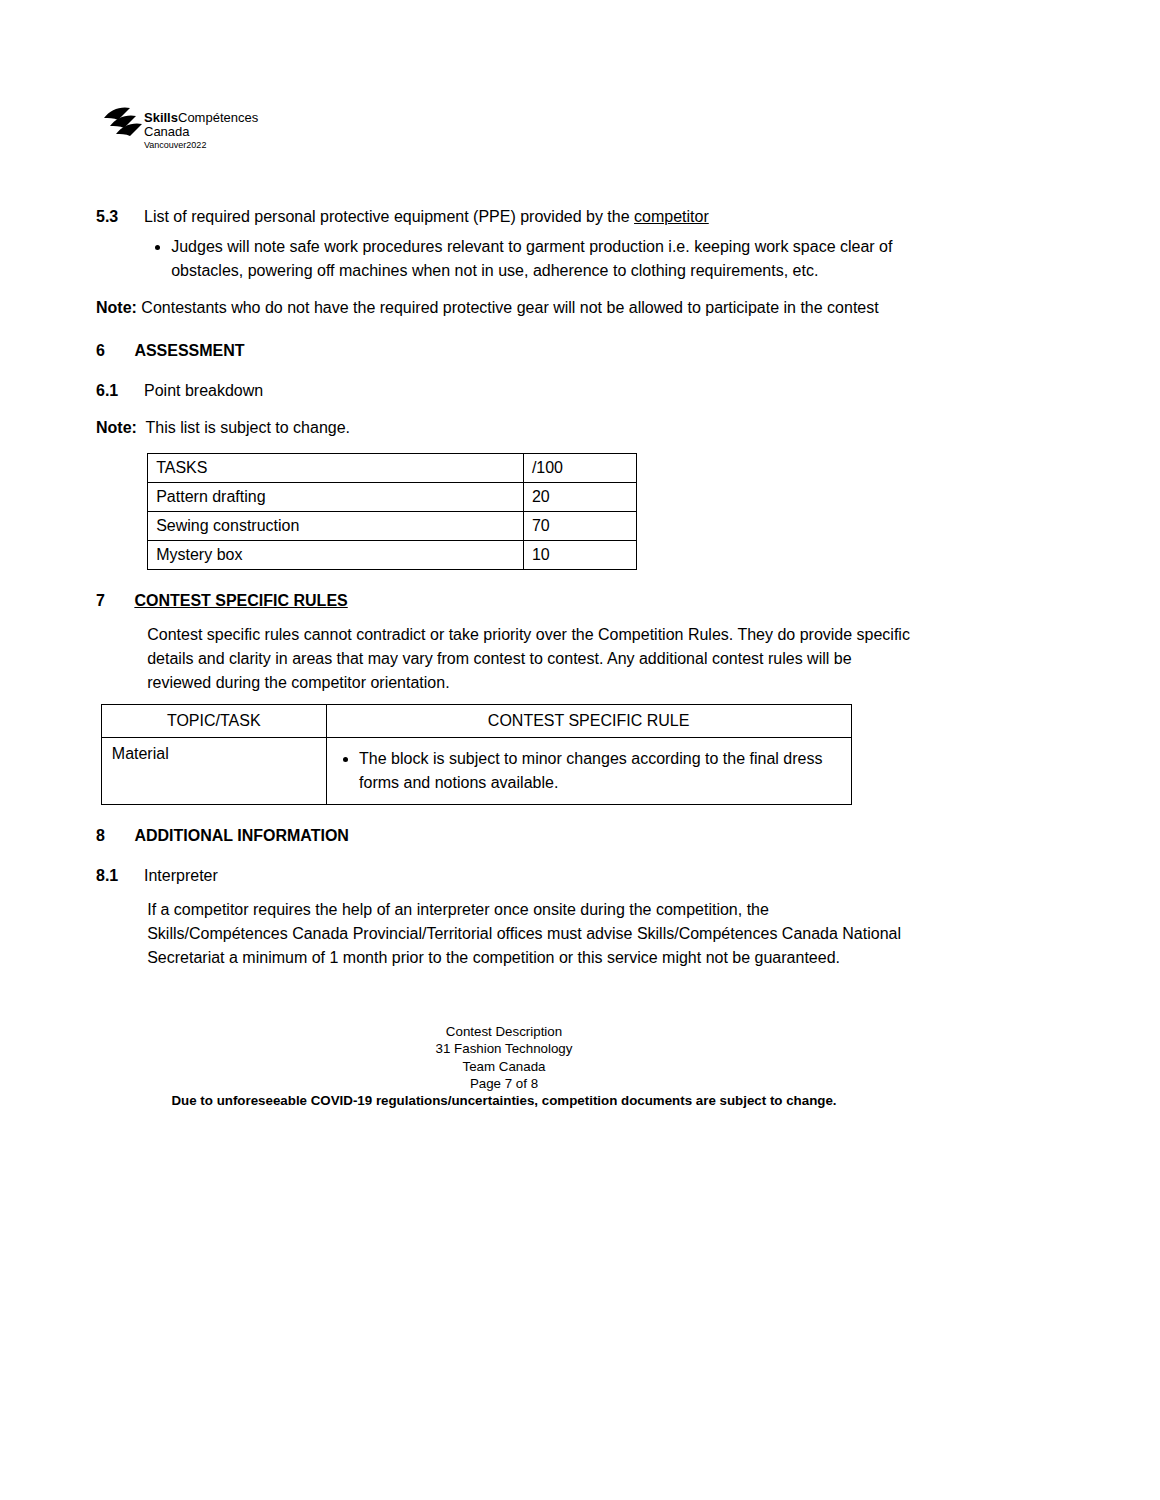Skills Compétences Canada Vancouver2022
5.3 List of required personal protective equipment (PPE) provided by the competitor
Judges will note safe work procedures relevant to garment production i.e. keeping work space clear of obstacles, powering off machines when not in use, adherence to clothing requirements, etc.
Note: Contestants who do not have the required protective gear will not be allowed to participate in the contest
6 ASSESSMENT
6.1 Point breakdown
Note: This list is subject to change.
| TASKS | /100 |
| Pattern drafting | 20 |
| Sewing construction | 70 |
| Mystery box | 10 |
7 CONTEST SPECIFIC RULES
Contest specific rules cannot contradict or take priority over the Competition Rules. They do provide specific details and clarity in areas that may vary from contest to contest. Any additional contest rules will be reviewed during the competitor orientation.
| TOPIC/TASK | CONTEST SPECIFIC RULE |
| --- | --- |
| Material | The block is subject to minor changes according to the final dress forms and notions available. |
8 ADDITIONAL INFORMATION
8.1 Interpreter
If a competitor requires the help of an interpreter once onsite during the competition, the Skills/Compétences Canada Provincial/Territorial offices must advise Skills/Compétences Canada National Secretariat a minimum of 1 month prior to the competition or this service might not be guaranteed.
Contest Description
31 Fashion Technology
Team Canada
Page 7 of 8
Due to unforeseeable COVID-19 regulations/uncertainties, competition documents are subject to change.